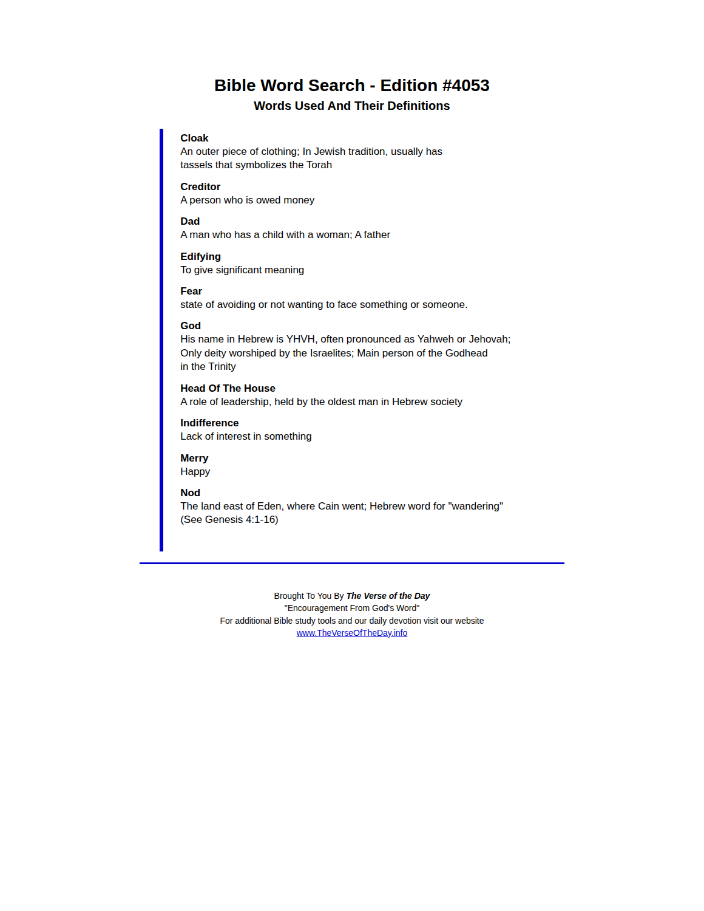Bible Word Search - Edition #4053
Words Used And Their Definitions
Cloak
An outer piece of clothing; In Jewish tradition, usually has
tassels that symbolizes the Torah
Creditor
A person who is owed money
Dad
A man who has a child with a woman; A father
Edifying
To give significant meaning
Fear
state of avoiding or not wanting to face something or someone.
God
His name in Hebrew is YHVH, often pronounced as Yahweh or Jehovah;
Only deity worshiped by the Israelites; Main person of the Godhead
in the Trinity
Head Of The House
A role of leadership, held by the oldest man in Hebrew society
Indifference
Lack of interest in something
Merry
Happy
Nod
The land east of Eden, where Cain went; Hebrew word for "wandering"
(See Genesis 4:1-16)
Brought To You By The Verse of the Day
"Encouragement From God's Word"
For additional Bible study tools and our daily devotion visit our website
www.TheVerseOfTheDay.info